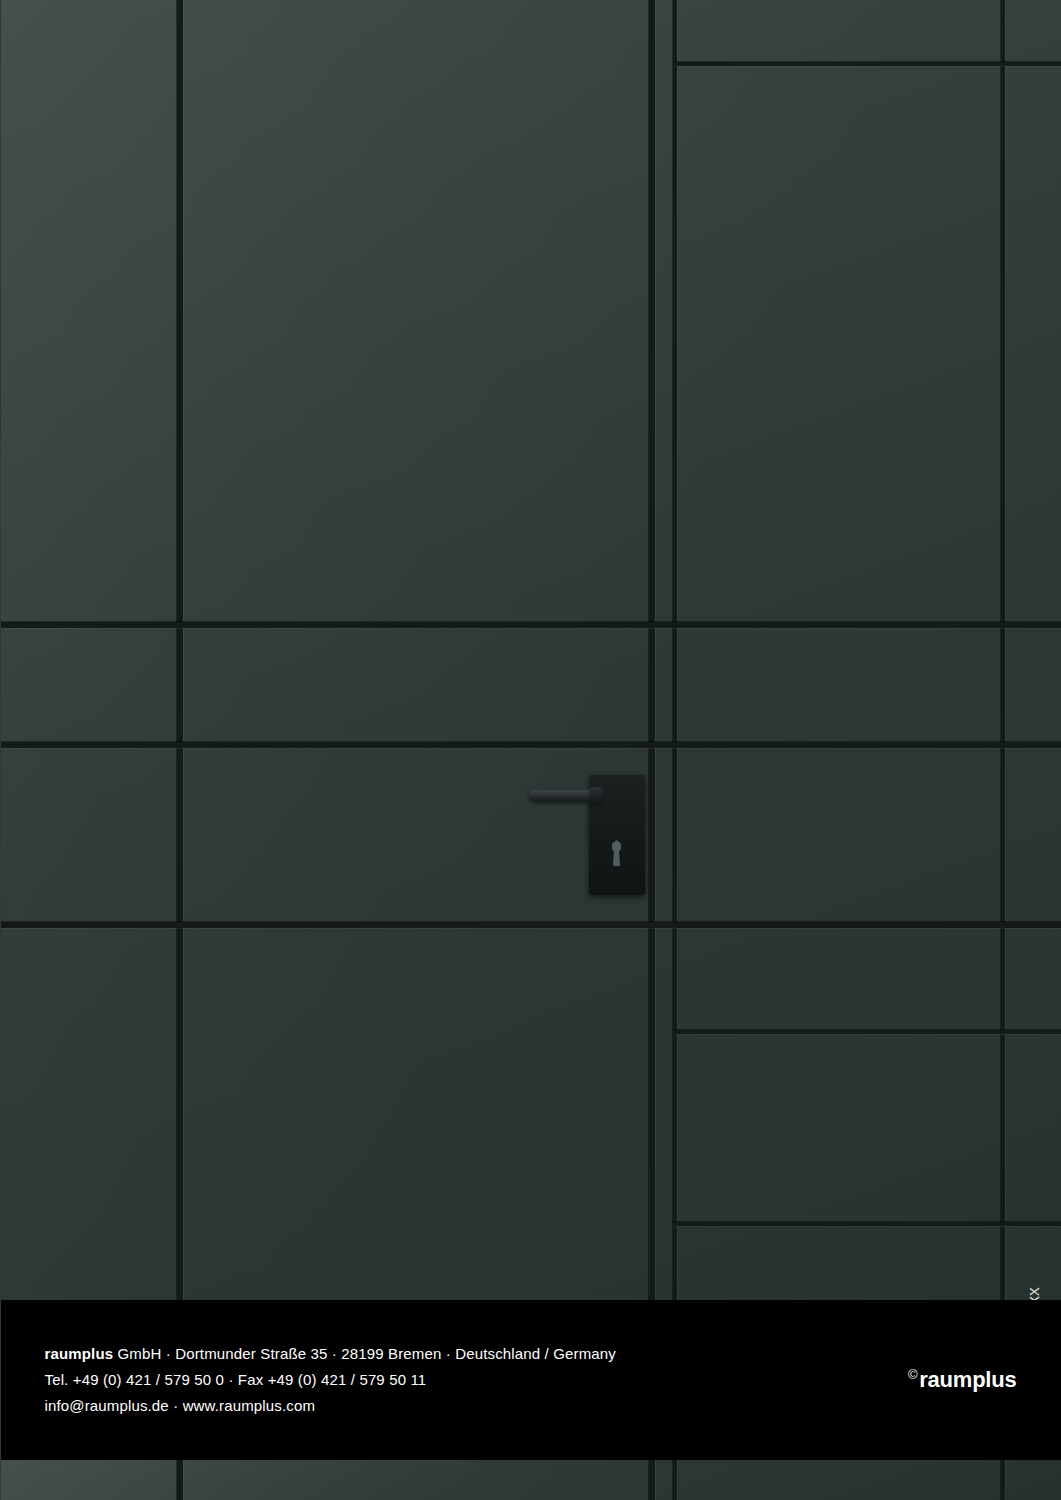09/2020 | Art. Nr./Art. No. 97.01.XXX
raumplus GmbH · Dortmunder Straße 35 · 28199 Bremen · Deutschland / Germany
Tel. +49 (0) 421 / 579 50 0 · Fax +49 (0) 421 / 579 50 11
info@raumplus.de · www.raumplus.com
©raumplus